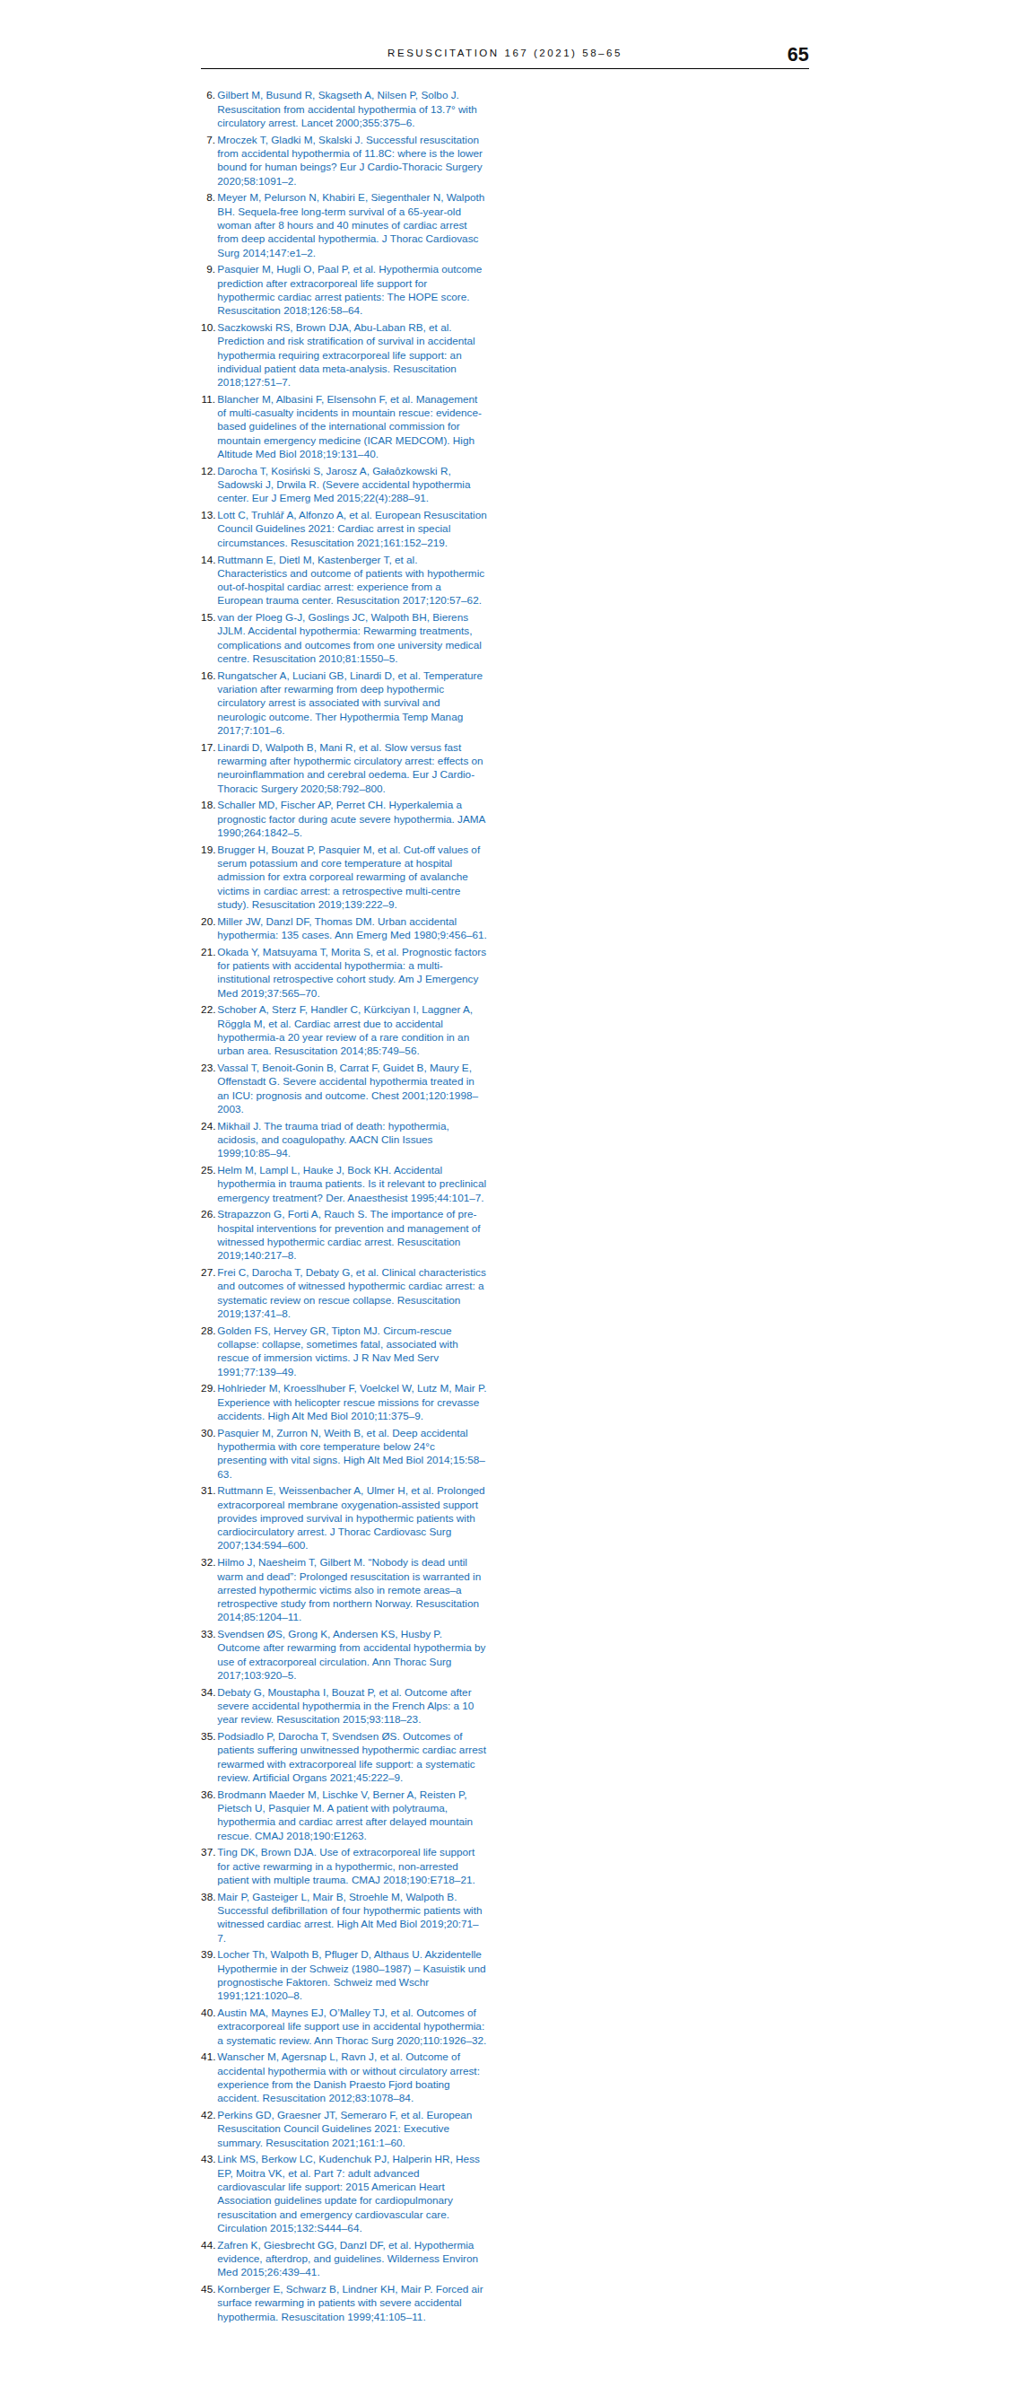Resuscitation 167 (2021) 58–65 65
Gilbert M, Busund R, Skagseth A, Nilsen P, Solbo J. Resuscitation from accidental hypothermia of 13.7° with circulatory arrest. Lancet 2000;355:375–6.
Mroczek T, Gladki M, Skalski J. Successful resuscitation from accidental hypothermia of 11.8C: where is the lower bound for human beings? Eur J Cardio-Thoracic Surgery 2020;58:1091–2.
Meyer M, Pelurson N, Khabiri E, Siegenthaler N, Walpoth BH. Sequela-free long-term survival of a 65-year-old woman after 8 hours and 40 minutes of cardiac arrest from deep accidental hypothermia. J Thorac Cardiovasc Surg 2014;147:e1–2.
Pasquier M, Hugli O, Paal P, et al. Hypothermia outcome prediction after extracorporeal life support for hypothermic cardiac arrest patients: The HOPE score. Resuscitation 2018;126:58–64.
Saczkowski RS, Brown DJA, Abu-Laban RB, et al. Prediction and risk stratification of survival in accidental hypothermia requiring extracorporeal life support: an individual patient data meta-analysis. Resuscitation 2018;127:51–7.
Blancher M, Albasini F, Elsensohn F, et al. Management of multi-casualty incidents in mountain rescue: evidence-based guidelines of the international commission for mountain emergency medicine (ICAR MEDCOM). High Altitude Med Biol 2018;19:131–40.
Darocha T, Kosiński S, Jarosz A, Gałaôzkowski R, Sadowski J, Drwila R. (Severe accidental hypothermia center. Eur J Emerg Med 2015;22(4):288–91.
Lott C, Truhlář A, Alfonzo A, et al. European Resuscitation Council Guidelines 2021: Cardiac arrest in special circumstances. Resuscitation 2021;161:152–219.
Ruttmann E, Dietl M, Kastenberger T, et al. Characteristics and outcome of patients with hypothermic out-of-hospital cardiac arrest: experience from a European trauma center. Resuscitation 2017;120:57–62.
van der Ploeg G-J, Goslings JC, Walpoth BH, Bierens JJLM. Accidental hypothermia: Rewarming treatments, complications and outcomes from one university medical centre. Resuscitation 2010;81:1550–5.
Rungatscher A, Luciani GB, Linardi D, et al. Temperature variation after rewarming from deep hypothermic circulatory arrest is associated with survival and neurologic outcome. Ther Hypothermia Temp Manag 2017;7:101–6.
Linardi D, Walpoth B, Mani R, et al. Slow versus fast rewarming after hypothermic circulatory arrest: effects on neuroinflammation and cerebral oedema. Eur J Cardio-Thoracic Surgery 2020;58:792–800.
Schaller MD, Fischer AP, Perret CH. Hyperkalemia a prognostic factor during acute severe hypothermia. JAMA 1990;264:1842–5.
Brugger H, Bouzat P, Pasquier M, et al. Cut-off values of serum potassium and core temperature at hospital admission for extra corporeal rewarming of avalanche victims in cardiac arrest: a retrospective multi-centre study). Resuscitation 2019;139:222–9.
Miller JW, Danzl DF, Thomas DM. Urban accidental hypothermia: 135 cases. Ann Emerg Med 1980;9:456–61.
Okada Y, Matsuyama T, Morita S, et al. Prognostic factors for patients with accidental hypothermia: a multi-institutional retrospective cohort study. Am J Emergency Med 2019;37:565–70.
Schober A, Sterz F, Handler C, Kürkciyan I, Laggner A, Röggla M, et al. Cardiac arrest due to accidental hypothermia-a 20 year review of a rare condition in an urban area. Resuscitation 2014;85:749–56.
Vassal T, Benoit-Gonin B, Carrat F, Guidet B, Maury E, Offenstadt G. Severe accidental hypothermia treated in an ICU: prognosis and outcome. Chest 2001;120:1998–2003.
Mikhail J. The trauma triad of death: hypothermia, acidosis, and coagulopathy. AACN Clin Issues 1999;10:85–94.
Helm M, Lampl L, Hauke J, Bock KH. Accidental hypothermia in trauma patients. Is it relevant to preclinical emergency treatment? Der. Anaesthesist 1995;44:101–7.
Strapazzon G, Forti A, Rauch S. The importance of pre-hospital interventions for prevention and management of witnessed hypothermic cardiac arrest. Resuscitation 2019;140:217–8.
Frei C, Darocha T, Debaty G, et al. Clinical characteristics and outcomes of witnessed hypothermic cardiac arrest: a systematic review on rescue collapse. Resuscitation 2019;137:41–8.
Golden FS, Hervey GR, Tipton MJ. Circum-rescue collapse: collapse, sometimes fatal, associated with rescue of immersion victims. J R Nav Med Serv 1991;77:139–49.
Hohlrieder M, Kroesslhuber F, Voelckel W, Lutz M, Mair P. Experience with helicopter rescue missions for crevasse accidents. High Alt Med Biol 2010;11:375–9.
Pasquier M, Zurron N, Weith B, et al. Deep accidental hypothermia with core temperature below 24°c presenting with vital signs. High Alt Med Biol 2014;15:58–63.
Ruttmann E, Weissenbacher A, Ulmer H, et al. Prolonged extracorporeal membrane oxygenation-assisted support provides improved survival in hypothermic patients with cardiocirculatory arrest. J Thorac Cardiovasc Surg 2007;134:594–600.
Hilmo J, Naesheim T, Gilbert M. “Nobody is dead until warm and dead”: Prolonged resuscitation is warranted in arrested hypothermic victims also in remote areas–a retrospective study from northern Norway. Resuscitation 2014;85:1204–11.
Svendsen ØS, Grong K, Andersen KS, Husby P. Outcome after rewarming from accidental hypothermia by use of extracorporeal circulation. Ann Thorac Surg 2017;103:920–5.
Debaty G, Moustapha I, Bouzat P, et al. Outcome after severe accidental hypothermia in the French Alps: a 10 year review. Resuscitation 2015;93:118–23.
Podsiadlo P, Darocha T, Svendsen ØS. Outcomes of patients suffering unwitnessed hypothermic cardiac arrest rewarmed with extracorporeal life support: a systematic review. Artificial Organs 2021;45:222–9.
Brodmann Maeder M, Lischke V, Berner A, Reisten P, Pietsch U, Pasquier M. A patient with polytrauma, hypothermia and cardiac arrest after delayed mountain rescue. CMAJ 2018;190:E1263.
Ting DK, Brown DJA. Use of extracorporeal life support for active rewarming in a hypothermic, non-arrested patient with multiple trauma. CMAJ 2018;190:E718–21.
Mair P, Gasteiger L, Mair B, Stroehle M, Walpoth B. Successful defibrillation of four hypothermic patients with witnessed cardiac arrest. High Alt Med Biol 2019;20:71–7.
Locher Th, Walpoth B, Pfluger D, Althaus U. Akzidentelle Hypothermie in der Schweiz (1980–1987) – Kasuistik und prognostische Faktoren. Schweiz med Wschr 1991;121:1020–8.
Austin MA, Maynes EJ, O’Malley TJ, et al. Outcomes of extracorporeal life support use in accidental hypothermia: a systematic review. Ann Thorac Surg 2020;110:1926–32.
Wanscher M, Agersnap L, Ravn J, et al. Outcome of accidental hypothermia with or without circulatory arrest: experience from the Danish Praesto Fjord boating accident. Resuscitation 2012;83:1078–84.
Perkins GD, Graesner JT, Semeraro F, et al. European Resuscitation Council Guidelines 2021: Executive summary. Resuscitation 2021;161:1–60.
Link MS, Berkow LC, Kudenchuk PJ, Halperin HR, Hess EP, Moitra VK, et al. Part 7: adult advanced cardiovascular life support: 2015 American Heart Association guidelines update for cardiopulmonary resuscitation and emergency cardiovascular care. Circulation 2015;132:S444–64.
Zafren K, Giesbrecht GG, Danzl DF, et al. Hypothermia evidence, afterdrop, and guidelines. Wilderness Environ Med 2015;26:439–41.
Kornberger E, Schwarz B, Lindner KH, Mair P. Forced air surface rewarming in patients with severe accidental hypothermia. Resuscitation 1999;41:105–11.